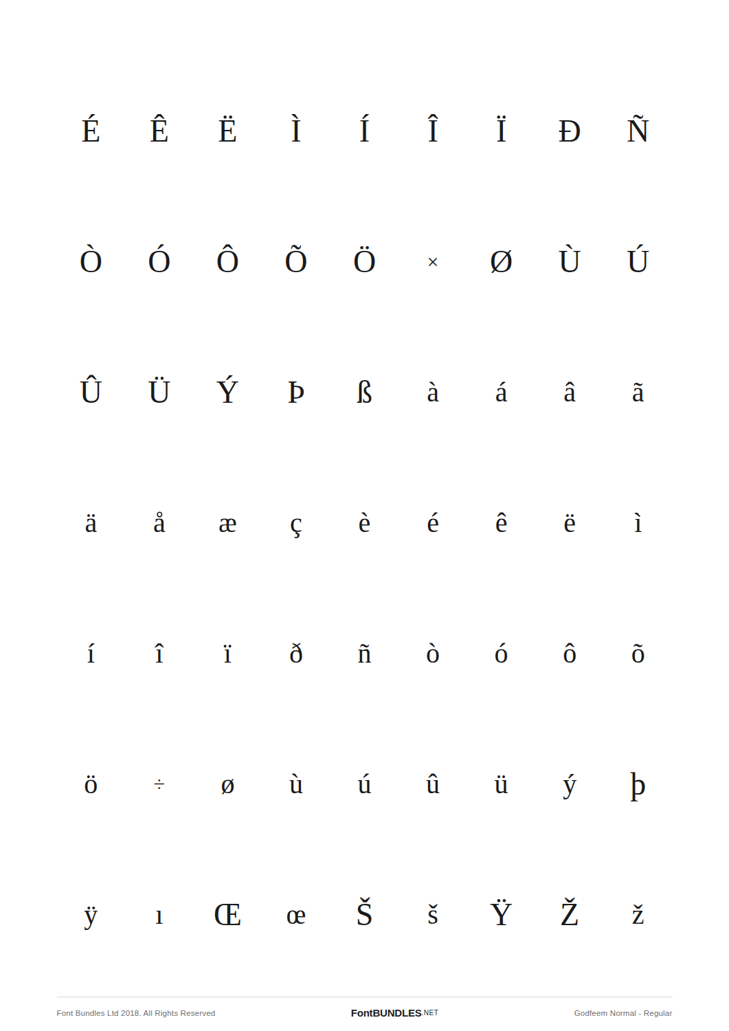É Ê Ë Ì Í Î Ï Ð Ñ Ò Ó Ô Õ Ö × Ø Ù Ú Û Ü Ý Þ ß à á â ã ä å æ ç è é ê ë ì í î ï ð ñ ò ó ô õ ö ÷ ø ù ú û ü ý þ ÿ ı Œ œ Š š Ÿ Ž ž
Font Bundles Ltd 2018. All Rights Reserved
FontBUNDLES.NET
Godfeem Normal - Regular